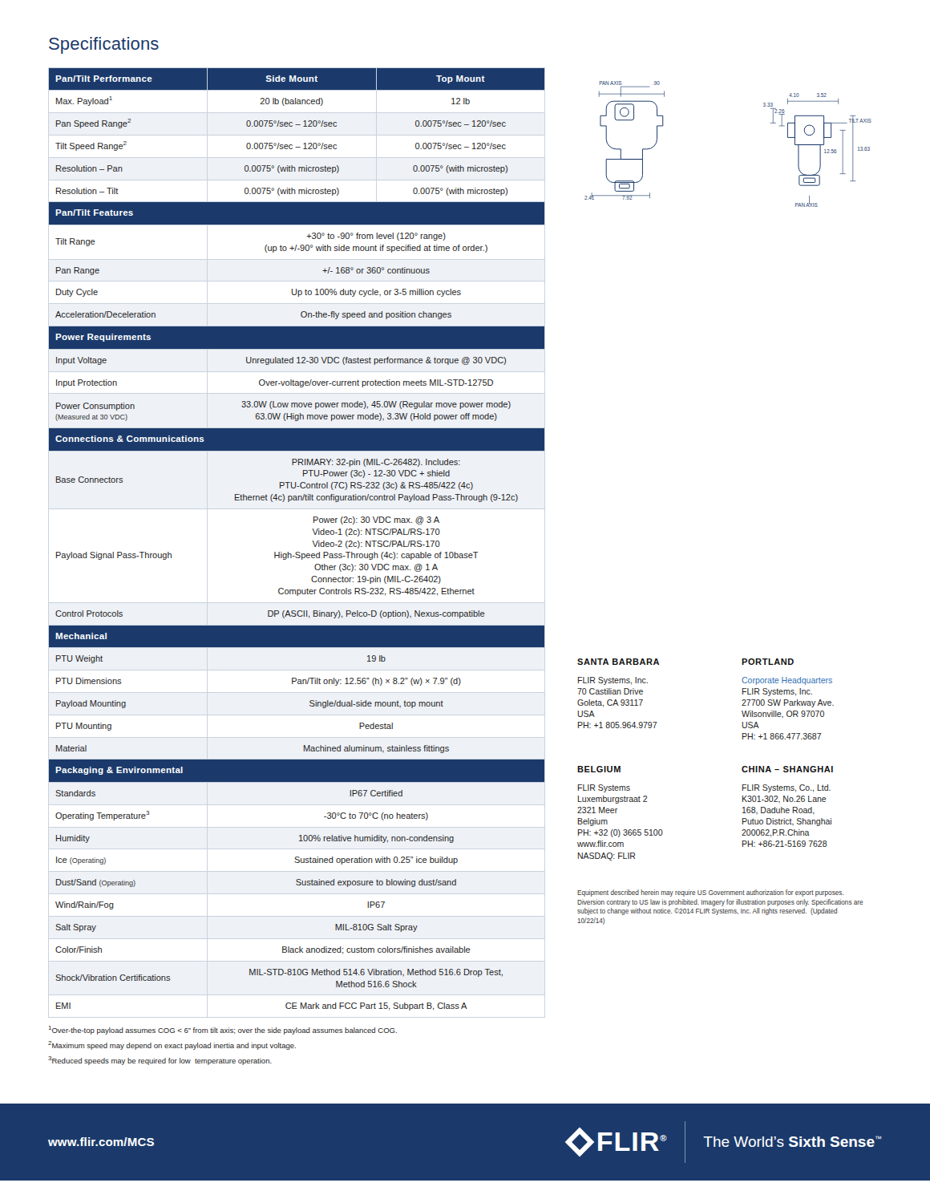Specifications
| Pan/Tilt Performance | Side Mount | Top Mount |
| --- | --- | --- |
| Max. Payload 1 | 20 lb (balanced) | 12 lb |
| Pan Speed Range 2 | 0.0075°/sec – 120°/sec | 0.0075°/sec – 120°/sec |
| Tilt Speed Range 2 | 0.0075°/sec – 120°/sec | 0.0075°/sec – 120°/sec |
| Resolution – Pan | 0.0075° (with microstep) | 0.0075° (with microstep) |
| Resolution – Tilt | 0.0075° (with microstep) | 0.0075° (with microstep) |
| Pan/Tilt Features |
| Tilt Range | +30° to -90° from level (120° range) (up to +/-90° with side mount if specified at time of order.) |
| Pan Range | +/- 168° or 360° continuous |
| Duty Cycle | Up to 100% duty cycle, or 3-5 million cycles |
| Acceleration/Deceleration | On-the-fly speed and position changes |
| Power Requirements |
| Input Voltage | Unregulated 12-30 VDC (fastest performance & torque @ 30 VDC) |
| Input Protection | Over-voltage/over-current protection meets MIL-STD-1275D |
| Power Consumption (Measured at 30 VDC) | 33.0W (Low move power mode), 45.0W (Regular move power mode) 63.0W (High move power mode), 3.3W (Hold power off mode) |
| Connections & Communications |
| Base Connectors | PRIMARY: 32-pin (MIL-C-26482). Includes: PTU-Power (3c) - 12-30 VDC + shield PTU-Control (7C) RS-232 (3c) & RS-485/422 (4c) Ethernet (4c) pan/tilt configuration/control Payload Pass-Through (9-12c) |
| Payload Signal Pass-Through | Power (2c): 30 VDC max. @ 3 A Video-1 (2c): NTSC/PAL/RS-170 Video-2 (2c): NTSC/PAL/RS-170 High-Speed Pass-Through (4c): capable of 10baseT Other (3c): 30 VDC max. @ 1 A Connector: 19-pin (MIL-C-26402) Computer Controls RS-232, RS-485/422, Ethernet |
| Control Protocols | DP (ASCII, Binary), Pelco-D (option), Nexus-compatible |
| Mechanical |
| PTU Weight | 19 lb |
| PTU Dimensions | Pan/Tilt only: 12.56” (h) × 8.2” (w) × 7.9” (d) |
| Payload Mounting | Single/dual-side mount, top mount |
| PTU Mounting | Pedestal |
| Material | Machined aluminum, stainless fittings |
| Packaging & Environmental |
| Standards | IP67 Certified |
| Operating Temperature 3 | -30°C to 70°C (no heaters) |
| Humidity | 100% relative humidity, non-condensing |
| Ice (Operating) | Sustained operation with 0.25” ice buildup |
| Dust/Sand (Operating) | Sustained exposure to blowing dust/sand |
| Wind/Rain/Fog | IP67 |
| Salt Spray | MIL-810G Salt Spray |
| Color/Finish | Black anodized; custom colors/finishes available |
| Shock/Vibration Certifications | MIL-STD-810G Method 514.6 Vibration, Method 516.6 Drop Test, Method 516.6 Shock |
| EMI | CE Mark and FCC Part 15, Subpart B, Class A |
1Over-the-top payload assumes COG < 6” from tilt axis; over the side payload assumes balanced COG.
2Maximum speed may depend on exact payload inertia and input voltage.
3Reduced speeds may be required for low temperature operation.
PAN AXIS .90 4.10 3.52 3.33 2.26 TILT AXIS 12.56 13.63 2.41 7.92 PAN AXIS
SANTA BARBARA
FLIR Systems, Inc.
70 Castilian Drive
Goleta, CA 93117
USA
PH: +1 805.964.9797
PORTLAND
Corporate Headquarters
FLIR Systems, Inc.
27700 SW Parkway Ave.
Wilsonville, OR 97070
USA
PH: +1 866.477.3687
BELGIUM
FLIR Systems
Luxemburgstraat 2
2321 Meer
Belgium
PH: +32 (0) 3665 5100
www.flir.com
NASDAQ: FLIR
CHINA – SHANGHAI
FLIR Systems, Co., Ltd.
K301-302, No.26 Lane
168, Daduhe Road,
Putuo District, Shanghai
200062,P.R.China
PH: +86-21-5169 7628
Equipment described herein may require US Government authorization for export purposes. Diversion contrary to US law is prohibited. Imagery for illustration purposes only. Specifications are subject to change without notice. ©2014 FLIR Systems, Inc. All rights reserved. (Updated 10/22/14)
www.flir.com/MCS
FLIR®
The World’s Sixth Sense™